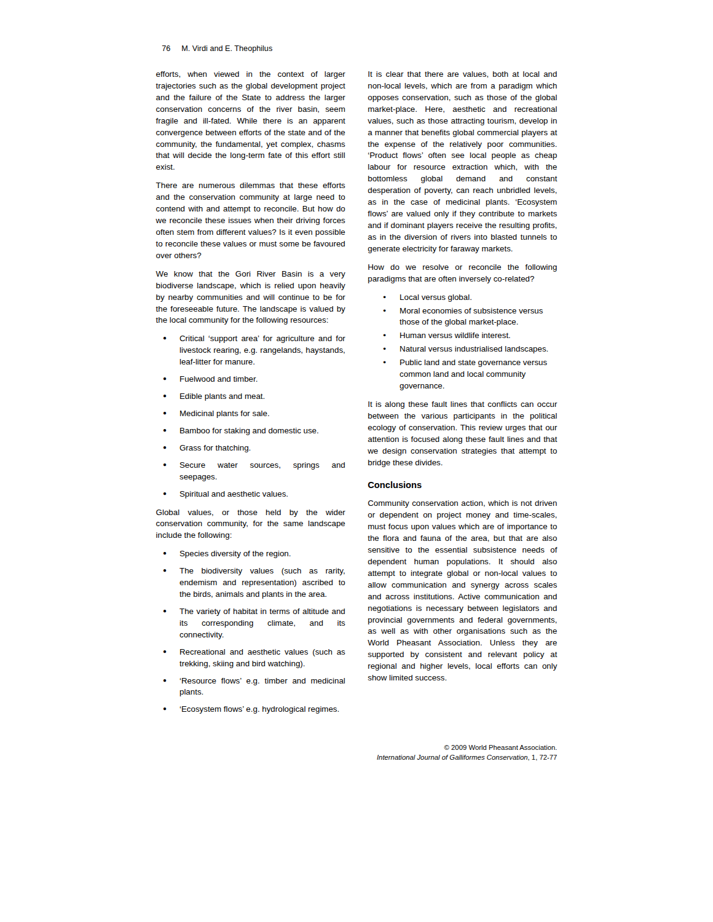76 M. Virdi and E. Theophilus
efforts, when viewed in the context of larger trajectories such as the global development project and the failure of the State to address the larger conservation concerns of the river basin, seem fragile and ill-fated. While there is an apparent convergence between efforts of the state and of the community, the fundamental, yet complex, chasms that will decide the long-term fate of this effort still exist.
There are numerous dilemmas that these efforts and the conservation community at large need to contend with and attempt to reconcile. But how do we reconcile these issues when their driving forces often stem from different values? Is it even possible to reconcile these values or must some be favoured over others?
We know that the Gori River Basin is a very biodiverse landscape, which is relied upon heavily by nearby communities and will continue to be for the foreseeable future. The landscape is valued by the local community for the following resources:
Critical ‘support area’ for agriculture and for livestock rearing, e.g. rangelands, haystands, leaf-litter for manure.
Fuelwood and timber.
Edible plants and meat.
Medicinal plants for sale.
Bamboo for staking and domestic use.
Grass for thatching.
Secure water sources, springs and seepages.
Spiritual and aesthetic values.
Global values, or those held by the wider conservation community, for the same landscape include the following:
Species diversity of the region.
The biodiversity values (such as rarity, endemism and representation) ascribed to the birds, animals and plants in the area.
The variety of habitat in terms of altitude and its corresponding climate, and its connectivity.
Recreational and aesthetic values (such as trekking, skiing and bird watching).
‘Resource flows’ e.g. timber and medicinal plants.
‘Ecosystem flows’ e.g. hydrological regimes.
It is clear that there are values, both at local and non-local levels, which are from a paradigm which opposes conservation, such as those of the global market-place. Here, aesthetic and recreational values, such as those attracting tourism, develop in a manner that benefits global commercial players at the expense of the relatively poor communities. ‘Product flows’ often see local people as cheap labour for resource extraction which, with the bottomless global demand and constant desperation of poverty, can reach unbridled levels, as in the case of medicinal plants. ‘Ecosystem flows’ are valued only if they contribute to markets and if dominant players receive the resulting profits, as in the diversion of rivers into blasted tunnels to generate electricity for faraway markets.
How do we resolve or reconcile the following paradigms that are often inversely co-related?
Local versus global.
Moral economies of subsistence versus those of the global market-place.
Human versus wildlife interest.
Natural versus industrialised landscapes.
Public land and state governance versus common land and local community governance.
It is along these fault lines that conflicts can occur between the various participants in the political ecology of conservation. This review urges that our attention is focused along these fault lines and that we design conservation strategies that attempt to bridge these divides.
Conclusions
Community conservation action, which is not driven or dependent on project money and time-scales, must focus upon values which are of importance to the flora and fauna of the area, but that are also sensitive to the essential subsistence needs of dependent human populations. It should also attempt to integrate global or non-local values to allow communication and synergy across scales and across institutions. Active communication and negotiations is necessary between legislators and provincial governments and federal governments, as well as with other organisations such as the World Pheasant Association. Unless they are supported by consistent and relevant policy at regional and higher levels, local efforts can only show limited success.
© 2009 World Pheasant Association.
International Journal of Galliformes Conservation, 1, 72-77